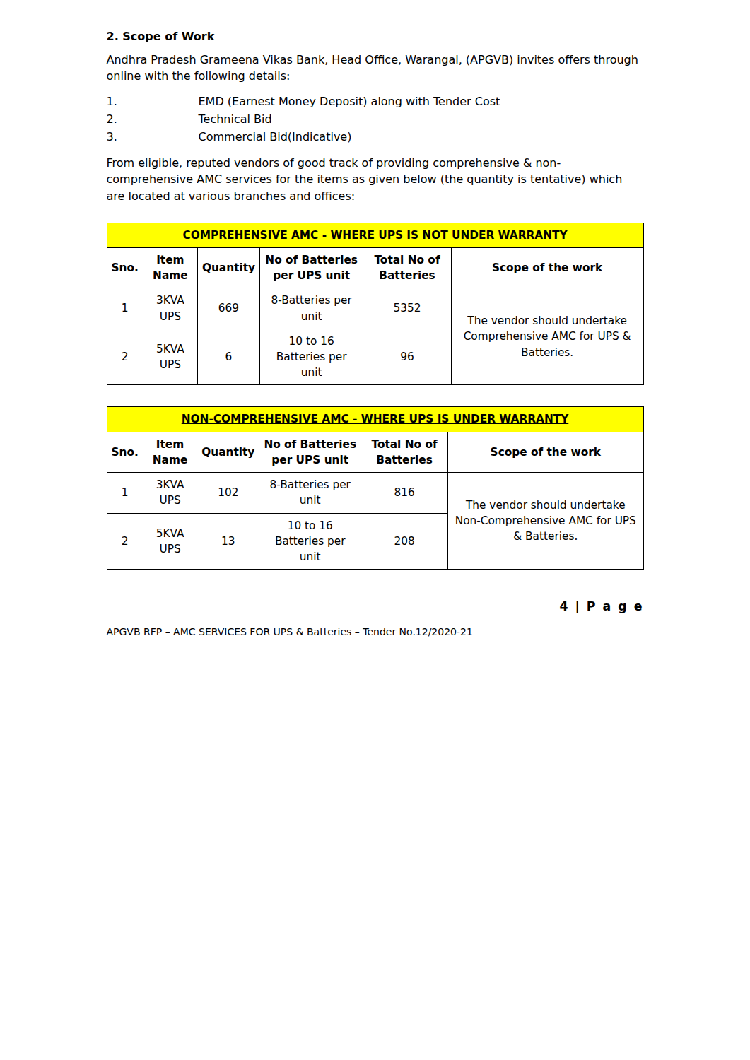2. Scope of Work
Andhra Pradesh Grameena Vikas Bank, Head Office, Warangal, (APGVB) invites offers through online with the following details:
1. EMD (Earnest Money Deposit) along with Tender Cost
2. Technical Bid
3. Commercial Bid(Indicative)
From eligible, reputed vendors of good track of providing comprehensive & non-comprehensive AMC services for the items as given below (the quantity is tentative) which are located at various branches and offices:
| COMPREHENSIVE AMC - WHERE UPS IS NOT UNDER WARRANTY |
| Sno. | Item Name | Quantity | No of Batteries per UPS unit | Total No of Batteries | Scope of the work |
| 1 | 3KVA UPS | 669 | 8-Batteries per unit | 5352 | The vendor should undertake Comprehensive AMC for UPS & Batteries. |
| 2 | 5KVA UPS | 6 | 10 to 16 Batteries per unit | 96 |
| NON-COMPREHENSIVE AMC - WHERE UPS IS UNDER WARRANTY |
| Sno. | Item Name | Quantity | No of Batteries per UPS unit | Total No of Batteries | Scope of the work |
| 1 | 3KVA UPS | 102 | 8-Batteries per unit | 816 | The vendor should undertake Non-Comprehensive AMC for UPS & Batteries. |
| 2 | 5KVA UPS | 13 | 10 to 16 Batteries per unit | 208 |
4 | P a g e
APGVB RFP – AMC SERVICES FOR UPS & Batteries – Tender No.12/2020-21